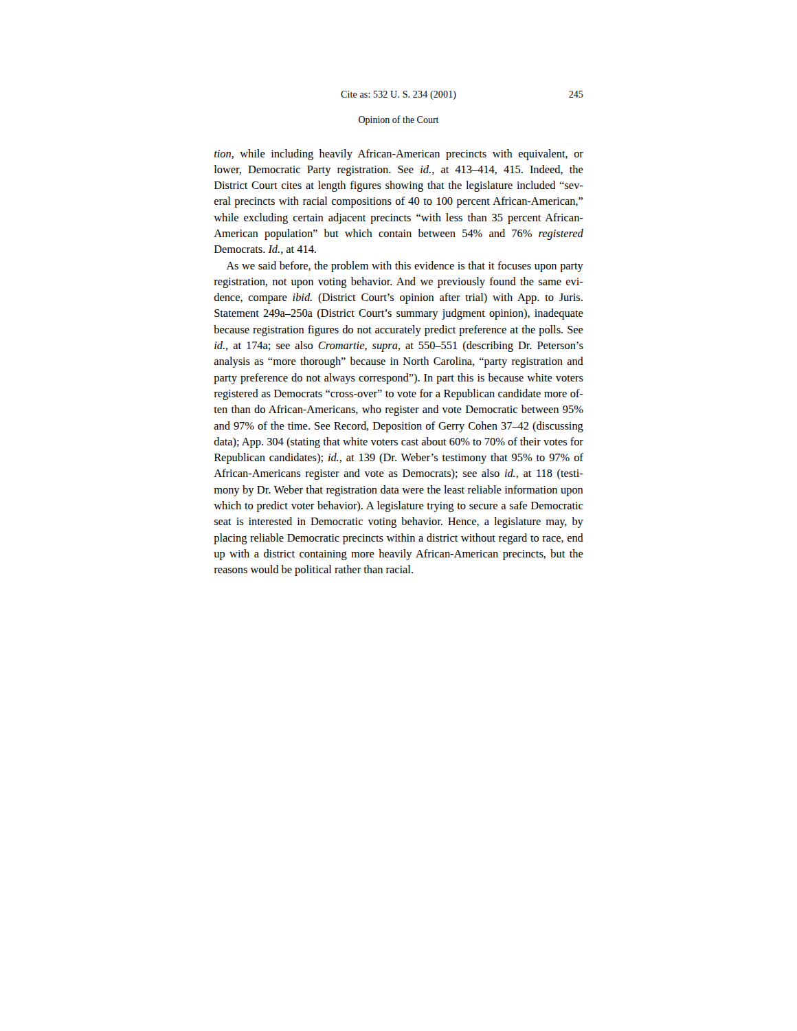Cite as: 532 U. S. 234 (2001)
245
Opinion of the Court
tion, while including heavily African-American precincts with equivalent, or lower, Democratic Party registration. See id., at 413–414, 415. Indeed, the District Court cites at length figures showing that the legislature included “several precincts with racial compositions of 40 to 100 percent African-American,” while excluding certain adjacent precincts “with less than 35 percent African-American population” but which contain between 54% and 76% registered Democrats. Id., at 414.
As we said before, the problem with this evidence is that it focuses upon party registration, not upon voting behavior. And we previously found the same evidence, compare ibid. (District Court’s opinion after trial) with App. to Juris. Statement 249a–250a (District Court’s summary judgment opinion), inadequate because registration figures do not accurately predict preference at the polls. See id., at 174a; see also Cromartie, supra, at 550–551 (describing Dr. Peterson’s analysis as “more thorough” because in North Carolina, “party registration and party preference do not always correspond”). In part this is because white voters registered as Democrats “cross-over” to vote for a Republican candidate more often than do African-Americans, who register and vote Democratic between 95% and 97% of the time. See Record, Deposition of Gerry Cohen 37–42 (discussing data); App. 304 (stating that white voters cast about 60% to 70% of their votes for Republican candidates); id., at 139 (Dr. Weber’s testimony that 95% to 97% of African-Americans register and vote as Democrats); see also id., at 118 (testimony by Dr. Weber that registration data were the least reliable information upon which to predict voter behavior). A legislature trying to secure a safe Democratic seat is interested in Democratic voting behavior. Hence, a legislature may, by placing reliable Democratic precincts within a district without regard to race, end up with a district containing more heavily African-American precincts, but the reasons would be political rather than racial.